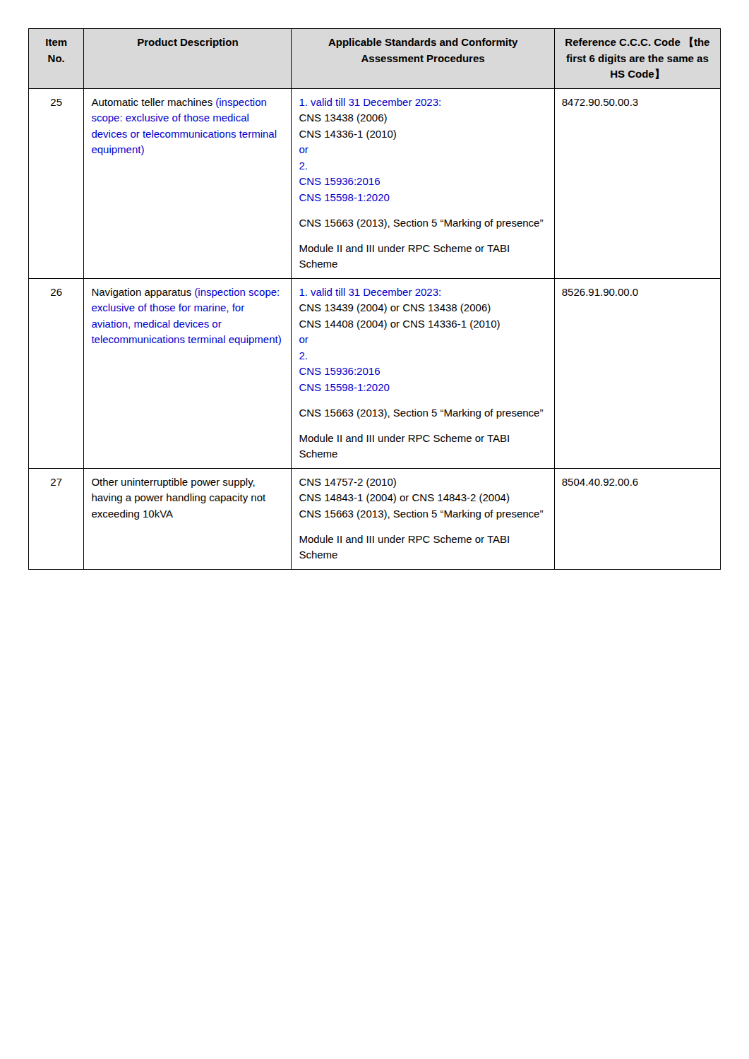| Item No. | Product Description | Applicable Standards and Conformity Assessment Procedures | Reference C.C.C. Code 【the first 6 digits are the same as HS Code】 |
| --- | --- | --- | --- |
| 25 | Automatic teller machines (inspection scope: exclusive of those medical devices or telecommunications terminal equipment) | 1. valid till 31 December 2023: CNS 13438 (2006) CNS 14336-1 (2010) or 2. CNS 15936:2016 CNS 15598-1:2020 CNS 15663 (2013), Section 5 “Marking of presence” Module II and III under RPC Scheme or TABI Scheme | 8472.90.50.00.3 |
| 26 | Navigation apparatus (inspection scope: exclusive of those for marine, for aviation, medical devices or telecommunications terminal equipment) | 1. valid till 31 December 2023: CNS 13439 (2004) or CNS 13438 (2006) CNS 14408 (2004) or CNS 14336-1 (2010) or 2. CNS 15936:2016 CNS 15598-1:2020 CNS 15663 (2013), Section 5 “Marking of presence” Module II and III under RPC Scheme or TABI Scheme | 8526.91.90.00.0 |
| 27 | Other uninterruptible power supply, having a power handling capacity not exceeding 10kVA | CNS 14757-2 (2010) CNS 14843-1 (2004) or CNS 14843-2 (2004) CNS 15663 (2013), Section 5 “Marking of presence” Module II and III under RPC Scheme or TABI Scheme | 8504.40.92.00.6 |